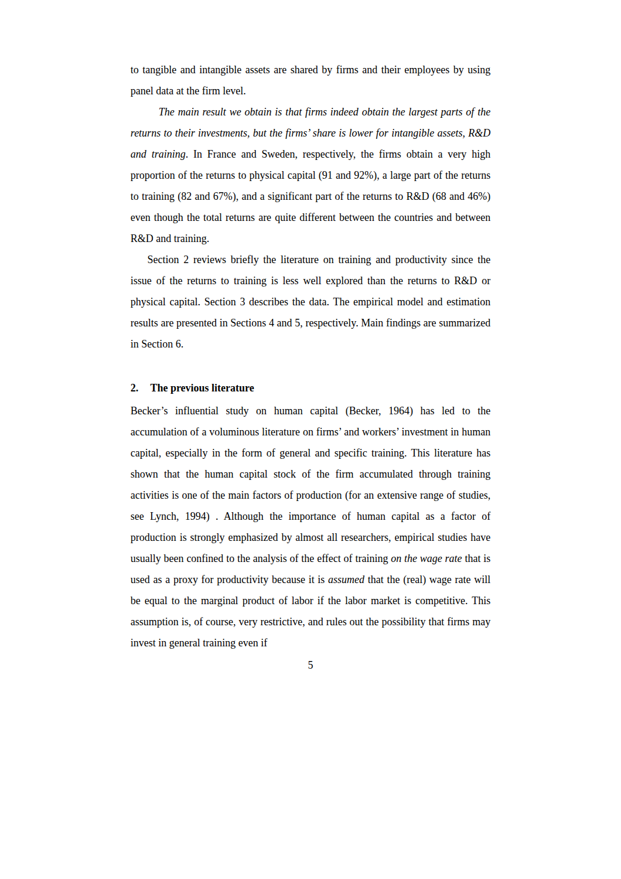to tangible and intangible assets are shared by firms and their employees by using panel data at the firm level.
The main result we obtain is that firms indeed obtain the largest parts of the returns to their investments, but the firms’ share is lower for intangible assets, R&D and training. In France and Sweden, respectively, the firms obtain a very high proportion of the returns to physical capital (91 and 92%), a large part of the returns to training (82 and 67%), and a significant part of the returns to R&D (68 and 46%) even though the total returns are quite different between the countries and between R&D and training.
Section 2 reviews briefly the literature on training and productivity since the issue of the returns to training is less well explored than the returns to R&D or physical capital. Section 3 describes the data. The empirical model and estimation results are presented in Sections 4 and 5, respectively. Main findings are summarized in Section 6.
2. The previous literature
Becker’s influential study on human capital (Becker, 1964) has led to the accumulation of a voluminous literature on firms’ and workers’ investment in human capital, especially in the form of general and specific training. This literature has shown that the human capital stock of the firm accumulated through training activities is one of the main factors of production (for an extensive range of studies, see Lynch, 1994) . Although the importance of human capital as a factor of production is strongly emphasized by almost all researchers, empirical studies have usually been confined to the analysis of the effect of training on the wage rate that is used as a proxy for productivity because it is assumed that the (real) wage rate will be equal to the marginal product of labor if the labor market is competitive. This assumption is, of course, very restrictive, and rules out the possibility that firms may invest in general training even if
5